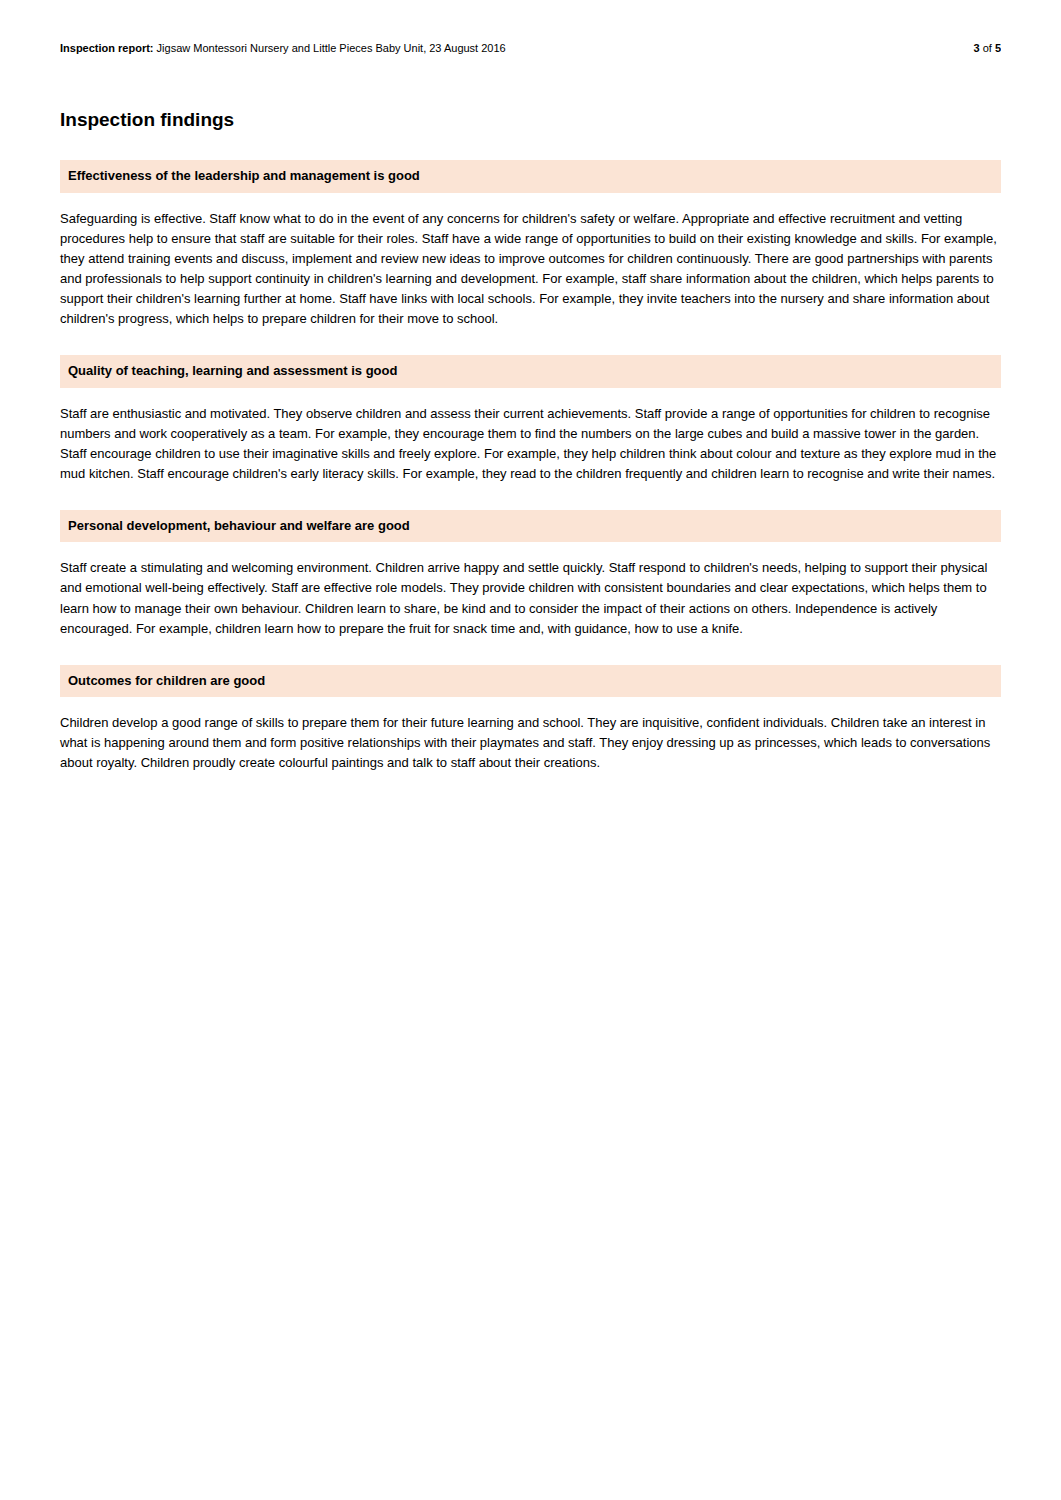Inspection report: Jigsaw Montessori Nursery and Little Pieces Baby Unit, 23 August 2016
3 of 5
Inspection findings
Effectiveness of the leadership and management is good
Safeguarding is effective. Staff know what to do in the event of any concerns for children's safety or welfare. Appropriate and effective recruitment and vetting procedures help to ensure that staff are suitable for their roles. Staff have a wide range of opportunities to build on their existing knowledge and skills. For example, they attend training events and discuss, implement and review new ideas to improve outcomes for children continuously. There are good partnerships with parents and professionals to help support continuity in children's learning and development. For example, staff share information about the children, which helps parents to support their children's learning further at home. Staff have links with local schools. For example, they invite teachers into the nursery and share information about children's progress, which helps to prepare children for their move to school.
Quality of teaching, learning and assessment is good
Staff are enthusiastic and motivated. They observe children and assess their current achievements. Staff provide a range of opportunities for children to recognise numbers and work cooperatively as a team. For example, they encourage them to find the numbers on the large cubes and build a massive tower in the garden. Staff encourage children to use their imaginative skills and freely explore. For example, they help children think about colour and texture as they explore mud in the mud kitchen. Staff encourage children's early literacy skills. For example, they read to the children frequently and children learn to recognise and write their names.
Personal development, behaviour and welfare are good
Staff create a stimulating and welcoming environment. Children arrive happy and settle quickly. Staff respond to children's needs, helping to support their physical and emotional well-being effectively. Staff are effective role models. They provide children with consistent boundaries and clear expectations, which helps them to learn how to manage their own behaviour. Children learn to share, be kind and to consider the impact of their actions on others. Independence is actively encouraged. For example, children learn how to prepare the fruit for snack time and, with guidance, how to use a knife.
Outcomes for children are good
Children develop a good range of skills to prepare them for their future learning and school. They are inquisitive, confident individuals. Children take an interest in what is happening around them and form positive relationships with their playmates and staff. They enjoy dressing up as princesses, which leads to conversations about royalty. Children proudly create colourful paintings and talk to staff about their creations.